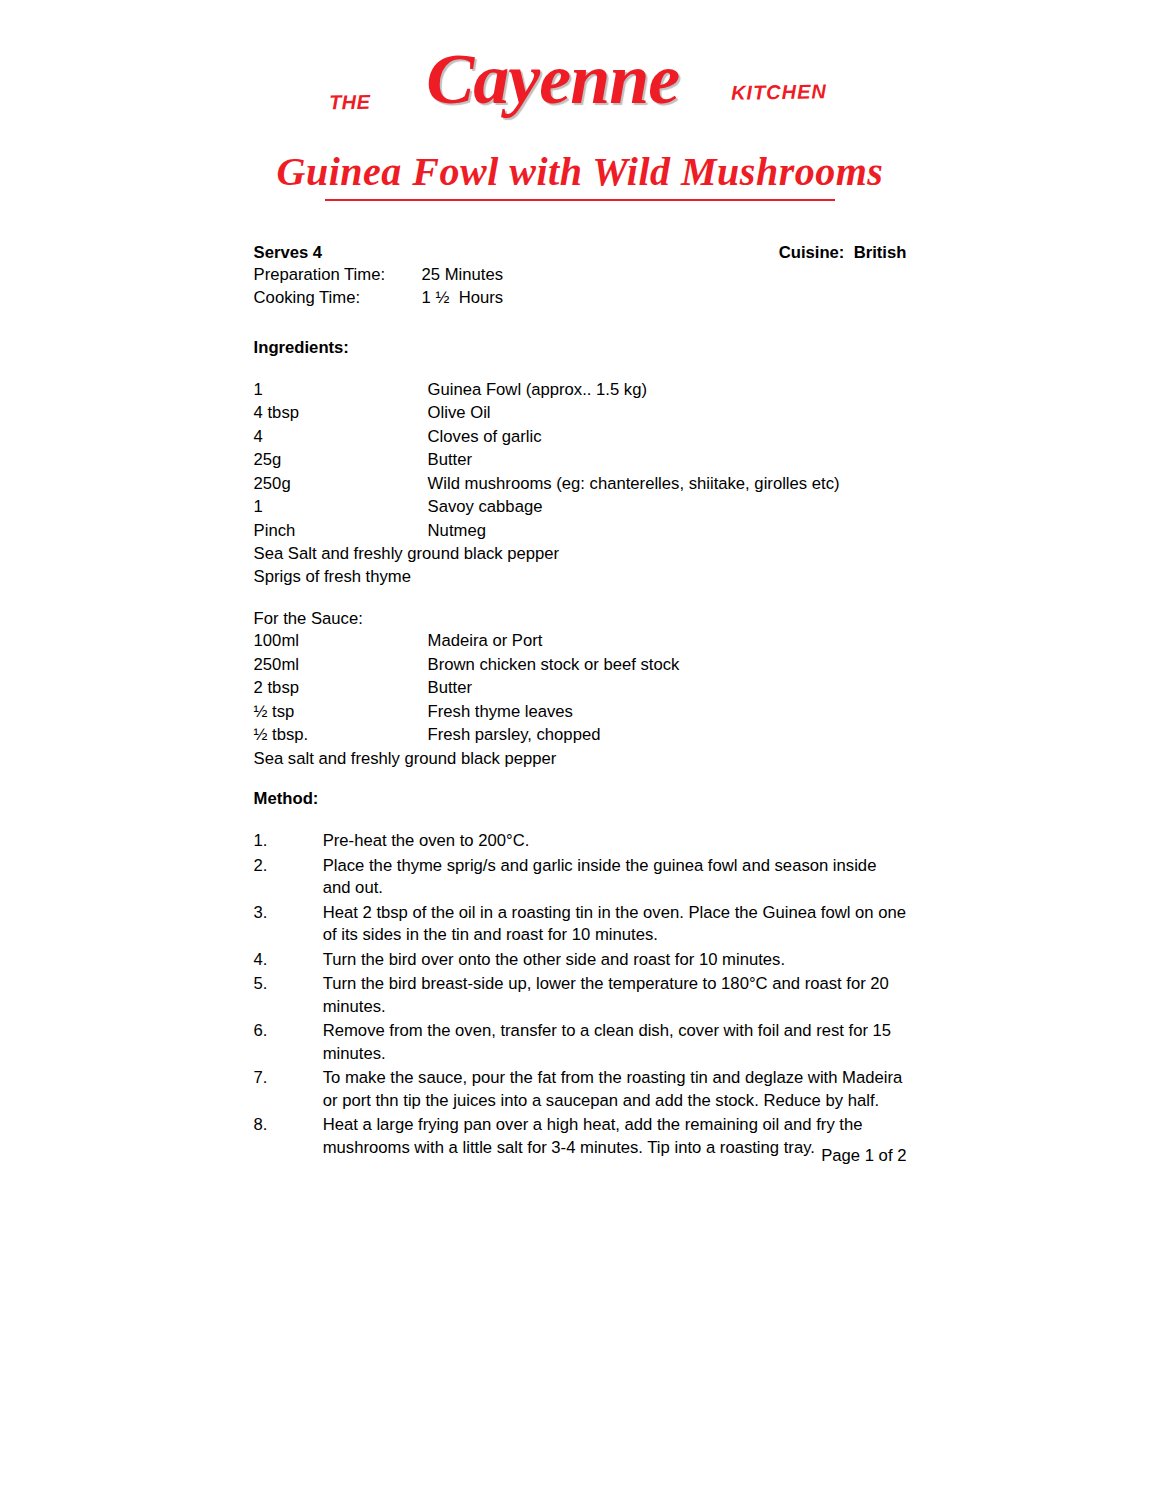THE Cayenne KITCHEN
Guinea Fowl with Wild Mushrooms
Serves 4 Cuisine: British
Preparation Time: 25 Minutes
Cooking Time: 1 ½ Hours
Ingredients:
| 1 | Guinea Fowl (approx.. 1.5 kg) |
| 4 tbsp | Olive Oil |
| 4 | Cloves of garlic |
| 25g | Butter |
| 250g | Wild mushrooms (eg: chanterelles, shiitake, girolles etc) |
| 1 | Savoy cabbage |
| Pinch | Nutmeg |
Sea Salt and freshly ground black pepper
Sprigs of fresh thyme
For the Sauce:
| 100ml | Madeira or Port |
| 250ml | Brown chicken stock or beef stock |
| 2 tbsp | Butter |
| ½ tsp | Fresh thyme leaves |
| ½ tbsp. | Fresh parsley, chopped |
Sea salt and freshly ground black pepper
Method:
Pre-heat the oven to 200°C.
Place the thyme sprig/s and garlic inside the guinea fowl and season inside and out.
Heat 2 tbsp of the oil in a roasting tin in the oven. Place the Guinea fowl on one of its sides in the tin and roast for 10 minutes.
Turn the bird over onto the other side and roast for 10 minutes.
Turn the bird breast-side up, lower the temperature to 180°C and roast for 20 minutes.
Remove from the oven, transfer to a clean dish, cover with foil and rest for 15 minutes.
To make the sauce, pour the fat from the roasting tin and deglaze with Madeira or port thn tip the juices into a saucepan and add the stock. Reduce by half.
Heat a large frying pan over a high heat, add the remaining oil and fry the mushrooms with a little salt for 3-4 minutes. Tip into a roasting tray.
Page 1 of 2